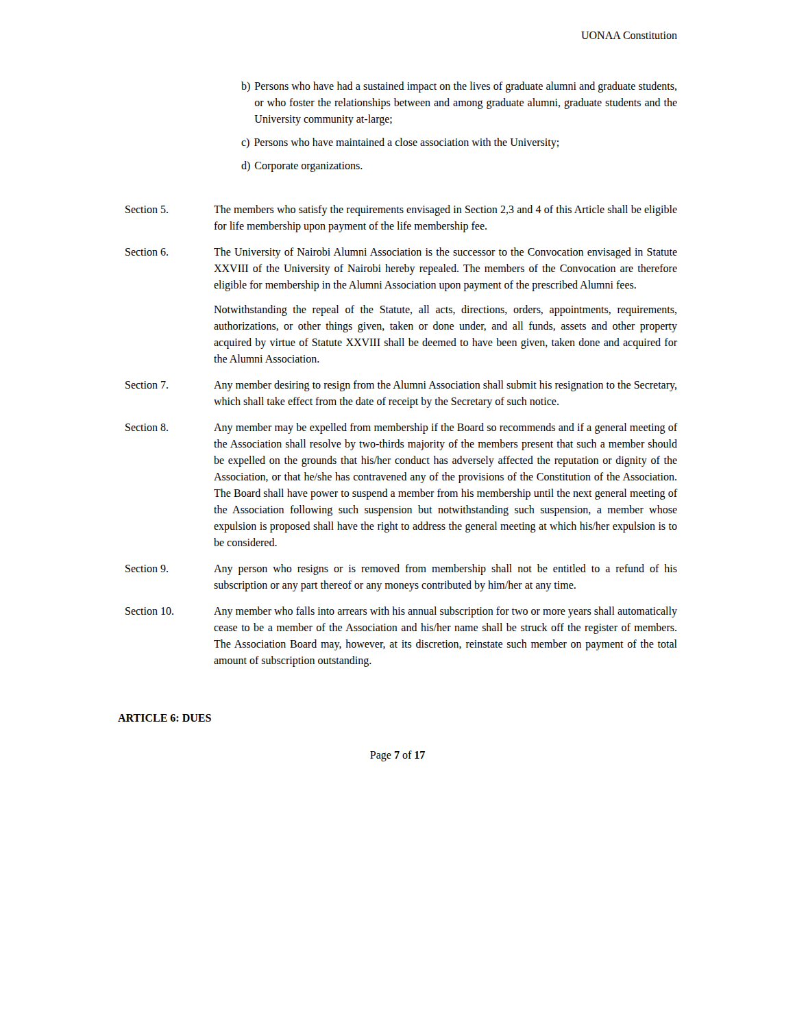UONAA Constitution
b) Persons who have had a sustained impact on the lives of graduate alumni and graduate students, or who foster the relationships between and among graduate alumni, graduate students and the University community at-large;
c) Persons who have maintained a close association with the University;
d) Corporate organizations.
Section 5.
The members who satisfy the requirements envisaged in Section 2,3 and 4 of this Article shall be eligible for life membership upon payment of the life membership fee.
Section 6.
The University of Nairobi Alumni Association is the successor to the Convocation envisaged in Statute XXVIII of the University of Nairobi hereby repealed. The members of the Convocation are therefore eligible for membership in the Alumni Association upon payment of the prescribed Alumni fees.
Notwithstanding the repeal of the Statute, all acts, directions, orders, appointments, requirements, authorizations, or other things given, taken or done under, and all funds, assets and other property acquired by virtue of Statute XXVIII shall be deemed to have been given, taken done and acquired for the Alumni Association.
Section 7.
Any member desiring to resign from the Alumni Association shall submit his resignation to the Secretary, which shall take effect from the date of receipt by the Secretary of such notice.
Section 8.
Any member may be expelled from membership if the Board so recommends and if a general meeting of the Association shall resolve by two-thirds majority of the members present that such a member should be expelled on the grounds that his/her conduct has adversely affected the reputation or dignity of the Association, or that he/she has contravened any of the provisions of the Constitution of the Association. The Board shall have power to suspend a member from his membership until the next general meeting of the Association following such suspension but notwithstanding such suspension, a member whose expulsion is proposed shall have the right to address the general meeting at which his/her expulsion is to be considered.
Section 9.
Any person who resigns or is removed from membership shall not be entitled to a refund of his subscription or any part thereof or any moneys contributed by him/her at any time.
Section 10.
Any member who falls into arrears with his annual subscription for two or more years shall automatically cease to be a member of the Association and his/her name shall be struck off the register of members. The Association Board may, however, at its discretion, reinstate such member on payment of the total amount of subscription outstanding.
ARTICLE 6: DUES
Page 7 of 17